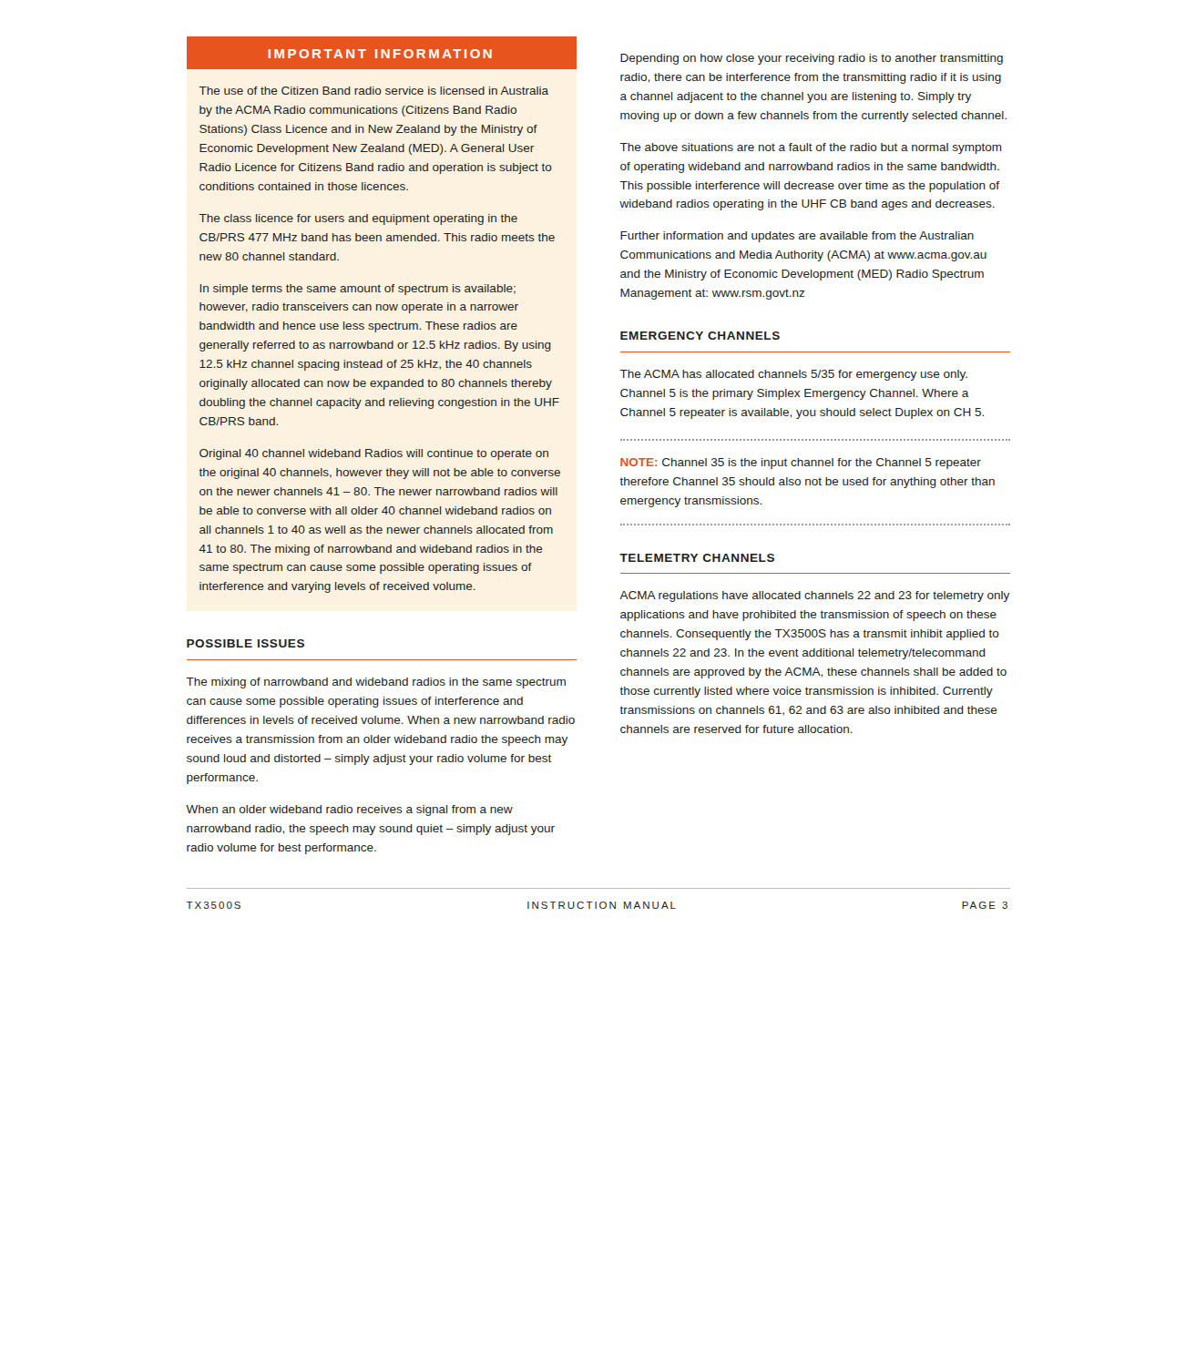IMPORTANT INFORMATION
The use of the Citizen Band radio service is licensed in Australia by the ACMA Radio communications (Citizens Band Radio Stations) Class Licence and in New Zealand by the Ministry of Economic Development New Zealand (MED). A General User Radio Licence for Citizens Band radio and operation is subject to conditions contained in those licences.
The class licence for users and equipment operating in the CB/PRS 477 MHz band has been amended. This radio meets the new 80 channel standard.
In simple terms the same amount of spectrum is available; however, radio transceivers can now operate in a narrower bandwidth and hence use less spectrum. These radios are generally referred to as narrowband or 12.5 kHz radios. By using 12.5 kHz channel spacing instead of 25 kHz, the 40 channels originally allocated can now be expanded to 80 channels thereby doubling the channel capacity and relieving congestion in the UHF CB/PRS band.
Original 40 channel wideband Radios will continue to operate on the original 40 channels, however they will not be able to converse on the newer channels 41 – 80. The newer narrowband radios will be able to converse with all older 40 channel wideband radios on all channels 1 to 40 as well as the newer channels allocated from 41 to 80. The mixing of narrowband and wideband radios in the same spectrum can cause some possible operating issues of interference and varying levels of received volume.
POSSIBLE ISSUES
The mixing of narrowband and wideband radios in the same spectrum can cause some possible operating issues of interference and differences in levels of received volume. When a new narrowband radio receives a transmission from an older wideband radio the speech may sound loud and distorted – simply adjust your radio volume for best performance.
When an older wideband radio receives a signal from a new narrowband radio, the speech may sound quiet – simply adjust your radio volume for best performance.
Depending on how close your receiving radio is to another transmitting radio, there can be interference from the transmitting radio if it is using a channel adjacent to the channel you are listening to. Simply try moving up or down a few channels from the currently selected channel.
The above situations are not a fault of the radio but a normal symptom of operating wideband and narrowband radios in the same bandwidth. This possible interference will decrease over time as the population of wideband radios operating in the UHF CB band ages and decreases.
Further information and updates are available from the Australian Communications and Media Authority (ACMA) at www.acma.gov.au and the Ministry of Economic Development (MED) Radio Spectrum Management at: www.rsm.govt.nz
EMERGENCY CHANNELS
The ACMA has allocated channels 5/35 for emergency use only. Channel 5 is the primary Simplex Emergency Channel. Where a Channel 5 repeater is available, you should select Duplex on CH 5.
NOTE: Channel 35 is the input channel for the Channel 5 repeater therefore Channel 35 should also not be used for anything other than emergency transmissions.
TELEMETRY CHANNELS
ACMA regulations have allocated channels 22 and 23 for telemetry only applications and have prohibited the transmission of speech on these channels. Consequently the TX3500S has a transmit inhibit applied to channels 22 and 23. In the event additional telemetry/telecommand channels are approved by the ACMA, these channels shall be added to those currently listed where voice transmission is inhibited. Currently transmissions on channels 61, 62 and 63 are also inhibited and these channels are reserved for future allocation.
TX3500S
INSTRUCTION MANUAL
PAGE 3